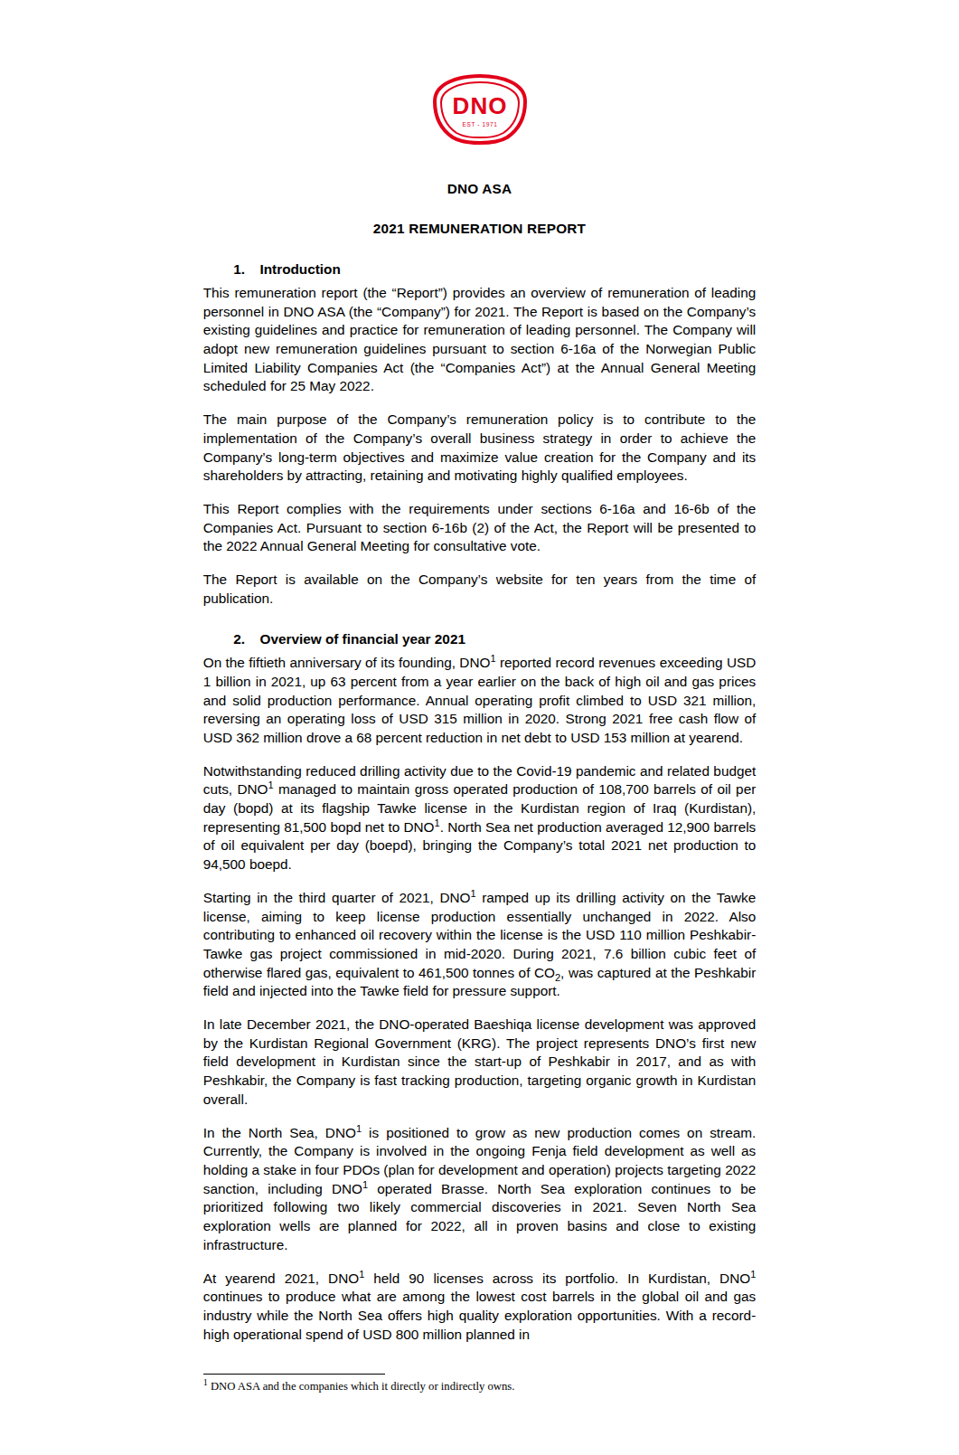DNO EST. 1971 DNO EST - 1971
DNO ASA2021 REMUNERATION REPORT
1. Introduction
This remuneration report (the “Report”) provides an overview of remuneration of leading personnel in DNO ASA (the “Company”) for 2021. The Report is based on the Company’s existing guidelines and practice for remuneration of leading personnel. The Company will adopt new remuneration guidelines pursuant to section 6-16a of the Norwegian Public Limited Liability Companies Act (the “Companies Act”) at the Annual General Meeting scheduled for 25 May 2022.
The main purpose of the Company’s remuneration policy is to contribute to the implementation of the Company’s overall business strategy in order to achieve the Company’s long-term objectives and maximize value creation for the Company and its shareholders by attracting, retaining and motivating highly qualified employees.
This Report complies with the requirements under sections 6-16a and 16-6b of the Companies Act. Pursuant to section 6-16b (2) of the Act, the Report will be presented to the 2022 Annual General Meeting for consultative vote.
The Report is available on the Company’s website for ten years from the time of publication.
2. Overview of financial year 2021
On the fiftieth anniversary of its founding, DNO1 reported record revenues exceeding USD 1 billion in 2021, up 63 percent from a year earlier on the back of high oil and gas prices and solid production performance. Annual operating profit climbed to USD 321 million, reversing an operating loss of USD 315 million in 2020. Strong 2021 free cash flow of USD 362 million drove a 68 percent reduction in net debt to USD 153 million at yearend.
Notwithstanding reduced drilling activity due to the Covid-19 pandemic and related budget cuts, DNO1 managed to maintain gross operated production of 108,700 barrels of oil per day (bopd) at its flagship Tawke license in the Kurdistan region of Iraq (Kurdistan), representing 81,500 bopd net to DNO1. North Sea net production averaged 12,900 barrels of oil equivalent per day (boepd), bringing the Company’s total 2021 net production to 94,500 boepd.
Starting in the third quarter of 2021, DNO1 ramped up its drilling activity on the Tawke license, aiming to keep license production essentially unchanged in 2022. Also contributing to enhanced oil recovery within the license is the USD 110 million Peshkabir-Tawke gas project commissioned in mid-2020. During 2021, 7.6 billion cubic feet of otherwise flared gas, equivalent to 461,500 tonnes of CO2, was captured at the Peshkabir field and injected into the Tawke field for pressure support.
In late December 2021, the DNO-operated Baeshiqa license development was approved by the Kurdistan Regional Government (KRG). The project represents DNO’s first new field development in Kurdistan since the start-up of Peshkabir in 2017, and as with Peshkabir, the Company is fast tracking production, targeting organic growth in Kurdistan overall.
In the North Sea, DNO1 is positioned to grow as new production comes on stream. Currently, the Company is involved in the ongoing Fenja field development as well as holding a stake in four PDOs (plan for development and operation) projects targeting 2022 sanction, including DNO1 operated Brasse. North Sea exploration continues to be prioritized following two likely commercial discoveries in 2021. Seven North Sea exploration wells are planned for 2022, all in proven basins and close to existing infrastructure.
At yearend 2021, DNO1 held 90 licenses across its portfolio. In Kurdistan, DNO1 continues to produce what are among the lowest cost barrels in the global oil and gas industry while the North Sea offers high quality exploration opportunities. With a record-high operational spend of USD 800 million planned in
1 DNO ASA and the companies which it directly or indirectly owns.